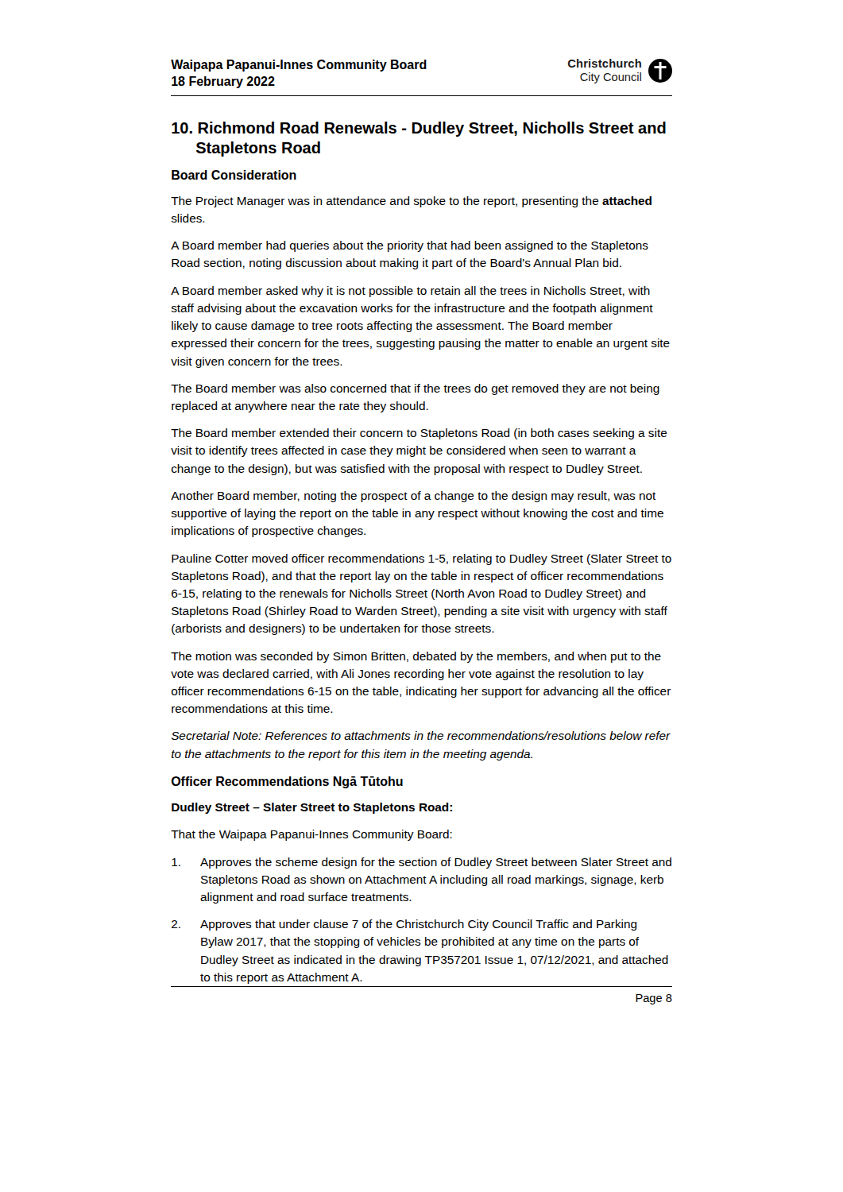Waipapa Papanui-Innes Community Board
18 February 2022
Christchurch
City Council
10. Richmond Road Renewals - Dudley Street, Nicholls Street and Stapletons Road
Board Consideration
The Project Manager was in attendance and spoke to the report, presenting the attached slides.
A Board member had queries about the priority that had been assigned to the Stapletons Road section, noting discussion about making it part of the Board's Annual Plan bid.
A Board member asked why it is not possible to retain all the trees in Nicholls Street, with staff advising about the excavation works for the infrastructure and the footpath alignment likely to cause damage to tree roots affecting the assessment. The Board member expressed their concern for the trees, suggesting pausing the matter to enable an urgent site visit given concern for the trees.
The Board member was also concerned that if the trees do get removed they are not being replaced at anywhere near the rate they should.
The Board member extended their concern to Stapletons Road (in both cases seeking a site visit to identify trees affected in case they might be considered when seen to warrant a change to the design), but was satisfied with the proposal with respect to Dudley Street.
Another Board member, noting the prospect of a change to the design may result, was not supportive of laying the report on the table in any respect without knowing the cost and time implications of prospective changes.
Pauline Cotter moved officer recommendations 1-5, relating to Dudley Street (Slater Street to Stapletons Road), and that the report lay on the table in respect of officer recommendations 6-15, relating to the renewals for Nicholls Street (North Avon Road to Dudley Street) and Stapletons Road (Shirley Road to Warden Street), pending a site visit with urgency with staff (arborists and designers) to be undertaken for those streets.
The motion was seconded by Simon Britten, debated by the members, and when put to the vote was declared carried, with Ali Jones recording her vote against the resolution to lay officer recommendations 6-15 on the table, indicating her support for advancing all the officer recommendations at this time.
Secretarial Note: References to attachments in the recommendations/resolutions below refer to the attachments to the report for this item in the meeting agenda.
Officer Recommendations Ngā Tūtohu
Dudley Street – Slater Street to Stapletons Road:
That the Waipapa Papanui-Innes Community Board:
Approves the scheme design for the section of Dudley Street between Slater Street and Stapletons Road as shown on Attachment A including all road markings, signage, kerb alignment and road surface treatments.
Approves that under clause 7 of the Christchurch City Council Traffic and Parking Bylaw 2017, that the stopping of vehicles be prohibited at any time on the parts of Dudley Street as indicated in the drawing TP357201 Issue 1, 07/12/2021, and attached to this report as Attachment A.
Page 8